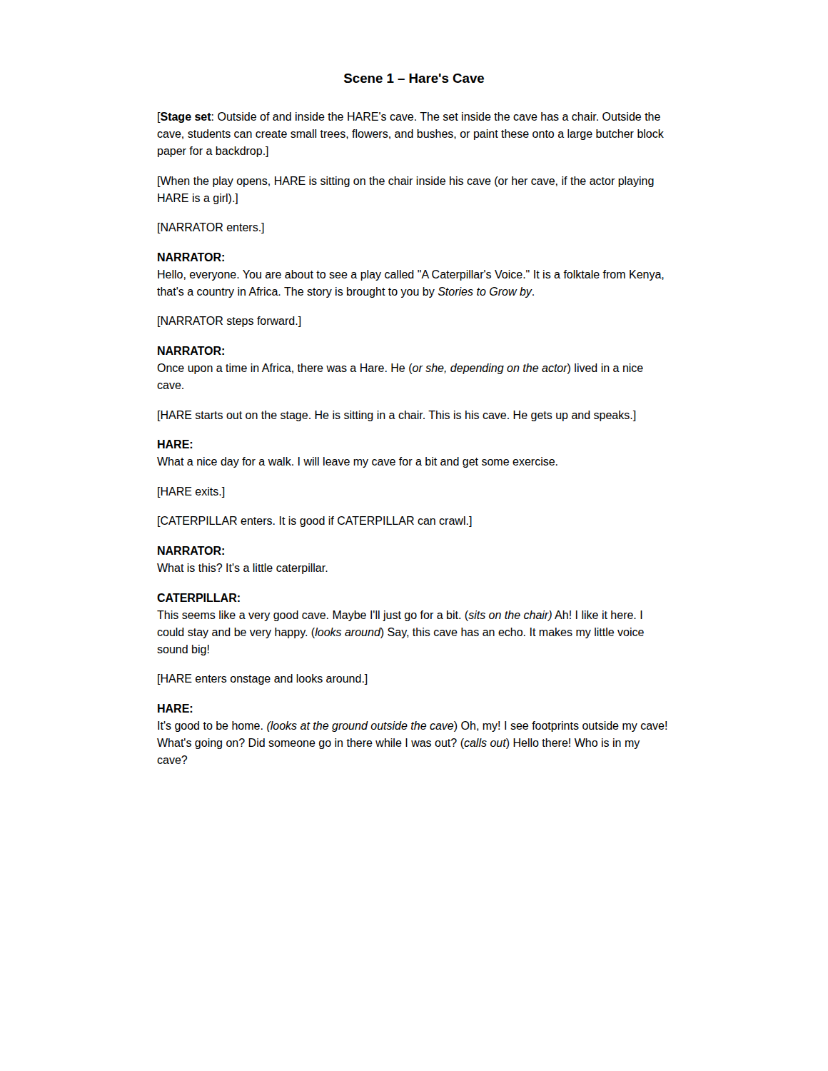Scene 1 – Hare's Cave
[Stage set: Outside of and inside the HARE's cave. The set inside the cave has a chair. Outside the cave, students can create small trees, flowers, and bushes, or paint these onto a large butcher block paper for a backdrop.]
[When the play opens, HARE is sitting on the chair inside his cave (or her cave, if the actor playing HARE is a girl).]
[NARRATOR enters.]
NARRATOR:
Hello, everyone. You are about to see a play called "A Caterpillar's Voice." It is a folktale from Kenya, that's a country in Africa. The story is brought to you by Stories to Grow by.
[NARRATOR steps forward.]
NARRATOR:
Once upon a time in Africa, there was a Hare. He (or she, depending on the actor) lived in a nice cave.
[HARE starts out on the stage. He is sitting in a chair. This is his cave. He gets up and speaks.]
HARE:
What a nice day for a walk. I will leave my cave for a bit and get some exercise.
[HARE exits.]
[CATERPILLAR enters. It is good if CATERPILLAR can crawl.]
NARRATOR:
What is this? It's a little caterpillar.
CATERPILLAR:
This seems like a very good cave. Maybe I'll just go for a bit. (sits on the chair) Ah! I like it here. I could stay and be very happy. (looks around) Say, this cave has an echo. It makes my little voice sound big!
[HARE enters onstage and looks around.]
HARE:
It's good to be home. (looks at the ground outside the cave) Oh, my! I see footprints outside my cave! What's going on? Did someone go in there while I was out? (calls out) Hello there! Who is in my cave?